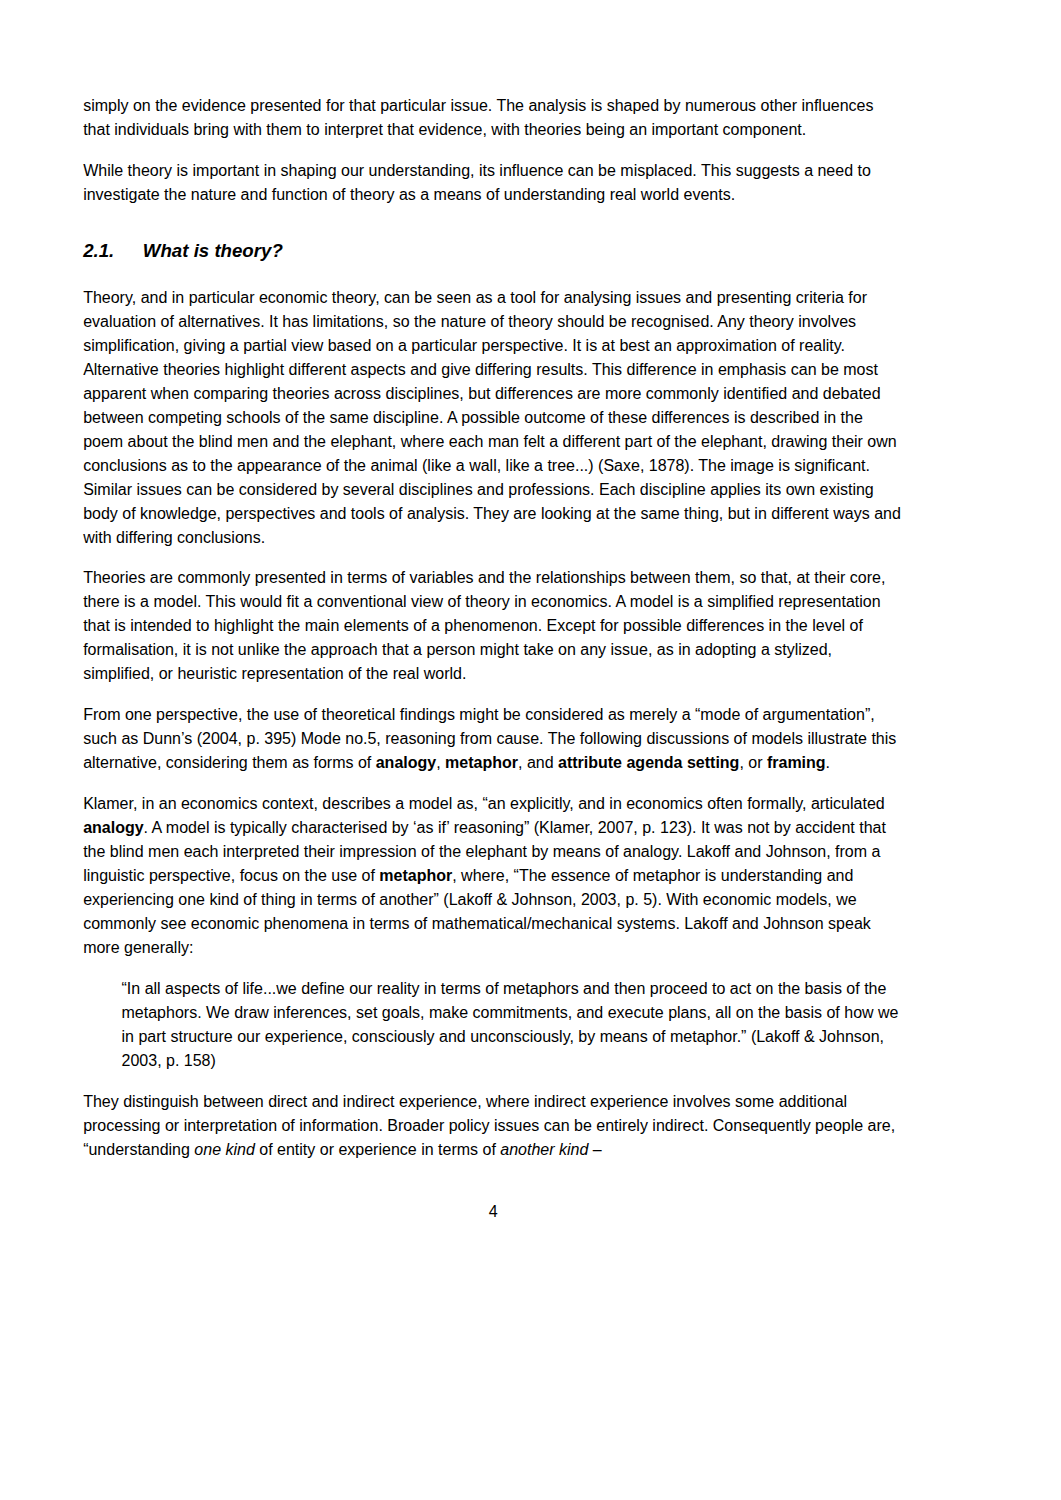simply on the evidence presented for that particular issue. The analysis is shaped by numerous other influences that individuals bring with them to interpret that evidence, with theories being an important component.
While theory is important in shaping our understanding, its influence can be misplaced. This suggests a need to investigate the nature and function of theory as a means of understanding real world events.
2.1. What is theory?
Theory, and in particular economic theory, can be seen as a tool for analysing issues and presenting criteria for evaluation of alternatives. It has limitations, so the nature of theory should be recognised. Any theory involves simplification, giving a partial view based on a particular perspective. It is at best an approximation of reality. Alternative theories highlight different aspects and give differing results. This difference in emphasis can be most apparent when comparing theories across disciplines, but differences are more commonly identified and debated between competing schools of the same discipline. A possible outcome of these differences is described in the poem about the blind men and the elephant, where each man felt a different part of the elephant, drawing their own conclusions as to the appearance of the animal (like a wall, like a tree...) (Saxe, 1878). The image is significant. Similar issues can be considered by several disciplines and professions. Each discipline applies its own existing body of knowledge, perspectives and tools of analysis. They are looking at the same thing, but in different ways and with differing conclusions.
Theories are commonly presented in terms of variables and the relationships between them, so that, at their core, there is a model. This would fit a conventional view of theory in economics. A model is a simplified representation that is intended to highlight the main elements of a phenomenon. Except for possible differences in the level of formalisation, it is not unlike the approach that a person might take on any issue, as in adopting a stylized, simplified, or heuristic representation of the real world.
From one perspective, the use of theoretical findings might be considered as merely a “mode of argumentation”, such as Dunn’s (2004, p. 395) Mode no.5, reasoning from cause. The following discussions of models illustrate this alternative, considering them as forms of analogy, metaphor, and attribute agenda setting, or framing.
Klamer, in an economics context, describes a model as, “an explicitly, and in economics often formally, articulated analogy. A model is typically characterised by ‘as if’ reasoning” (Klamer, 2007, p. 123). It was not by accident that the blind men each interpreted their impression of the elephant by means of analogy. Lakoff and Johnson, from a linguistic perspective, focus on the use of metaphor, where, “The essence of metaphor is understanding and experiencing one kind of thing in terms of another” (Lakoff & Johnson, 2003, p. 5). With economic models, we commonly see economic phenomena in terms of mathematical/mechanical systems. Lakoff and Johnson speak more generally:
“In all aspects of life...we define our reality in terms of metaphors and then proceed to act on the basis of the metaphors. We draw inferences, set goals, make commitments, and execute plans, all on the basis of how we in part structure our experience, consciously and unconsciously, by means of metaphor.” (Lakoff & Johnson, 2003, p. 158)
They distinguish between direct and indirect experience, where indirect experience involves some additional processing or interpretation of information. Broader policy issues can be entirely indirect. Consequently people are, “understanding one kind of entity or experience in terms of another kind –
4